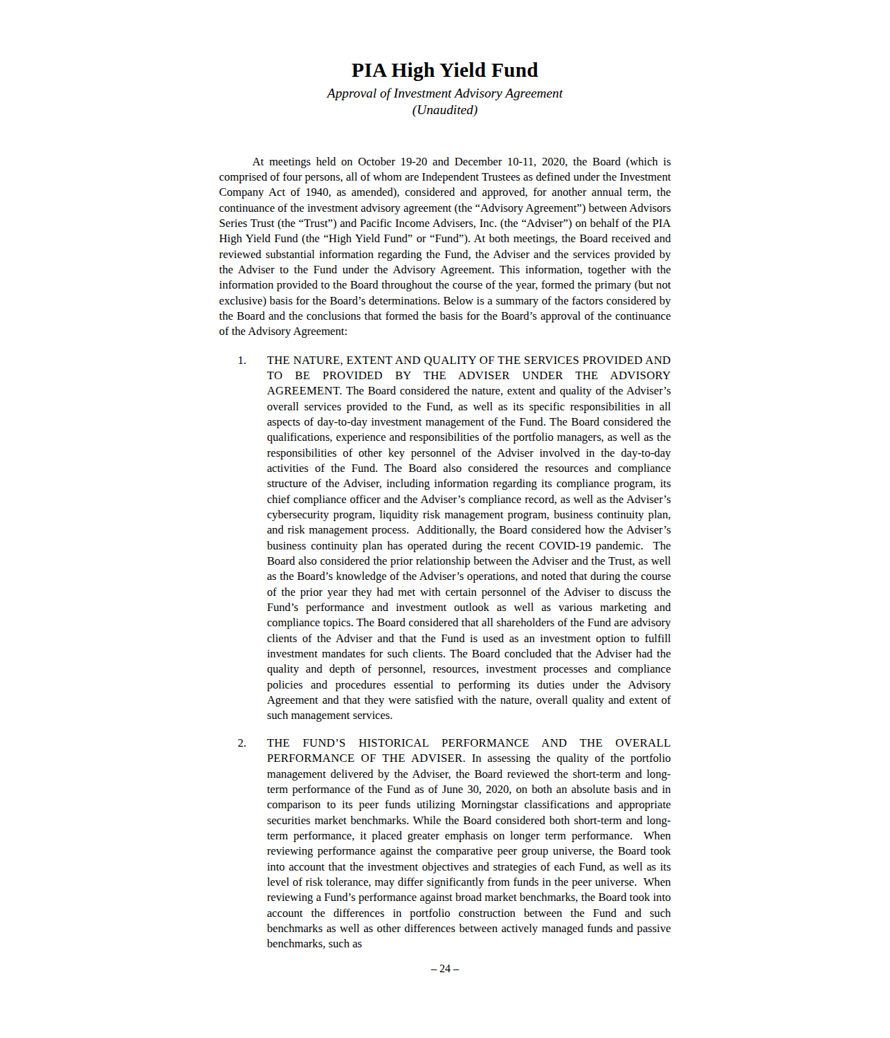PIA High Yield Fund
Approval of Investment Advisory Agreement
(Unaudited)
At meetings held on October 19-20 and December 10-11, 2020, the Board (which is comprised of four persons, all of whom are Independent Trustees as defined under the Investment Company Act of 1940, as amended), considered and approved, for another annual term, the continuance of the investment advisory agreement (the “Advisory Agreement”) between Advisors Series Trust (the “Trust”) and Pacific Income Advisers, Inc. (the “Adviser”) on behalf of the PIA High Yield Fund (the “High Yield Fund” or “Fund”). At both meetings, the Board received and reviewed substantial information regarding the Fund, the Adviser and the services provided by the Adviser to the Fund under the Advisory Agreement. This information, together with the information provided to the Board throughout the course of the year, formed the primary (but not exclusive) basis for the Board’s determinations. Below is a summary of the factors considered by the Board and the conclusions that formed the basis for the Board’s approval of the continuance of the Advisory Agreement:
The nature, extent and quality of the services provided and to be provided by the Adviser under the Advisory Agreement. The Board considered the nature, extent and quality of the Adviser’s overall services provided to the Fund, as well as its specific responsibilities in all aspects of day-to-day investment management of the Fund. The Board considered the qualifications, experience and responsibilities of the portfolio managers, as well as the responsibilities of other key personnel of the Adviser involved in the day-to-day activities of the Fund. The Board also considered the resources and compliance structure of the Adviser, including information regarding its compliance program, its chief compliance officer and the Adviser’s compliance record, as well as the Adviser’s cybersecurity program, liquidity risk management program, business continuity plan, and risk management process. Additionally, the Board considered how the Adviser’s business continuity plan has operated during the recent COVID-19 pandemic. The Board also considered the prior relationship between the Adviser and the Trust, as well as the Board’s knowledge of the Adviser’s operations, and noted that during the course of the prior year they had met with certain personnel of the Adviser to discuss the Fund’s performance and investment outlook as well as various marketing and compliance topics. The Board considered that all shareholders of the Fund are advisory clients of the Adviser and that the Fund is used as an investment option to fulfill investment mandates for such clients. The Board concluded that the Adviser had the quality and depth of personnel, resources, investment processes and compliance policies and procedures essential to performing its duties under the Advisory Agreement and that they were satisfied with the nature, overall quality and extent of such management services.
The Fund’s historical performance and the overall performance of the Adviser. In assessing the quality of the portfolio management delivered by the Adviser, the Board reviewed the short-term and long-term performance of the Fund as of June 30, 2020, on both an absolute basis and in comparison to its peer funds utilizing Morningstar classifications and appropriate securities market benchmarks. While the Board considered both short-term and long-term performance, it placed greater emphasis on longer term performance. When reviewing performance against the comparative peer group universe, the Board took into account that the investment objectives and strategies of each Fund, as well as its level of risk tolerance, may differ significantly from funds in the peer universe. When reviewing a Fund’s performance against broad market benchmarks, the Board took into account the differences in portfolio construction between the Fund and such benchmarks as well as other differences between actively managed funds and passive benchmarks, such as
– 24 –